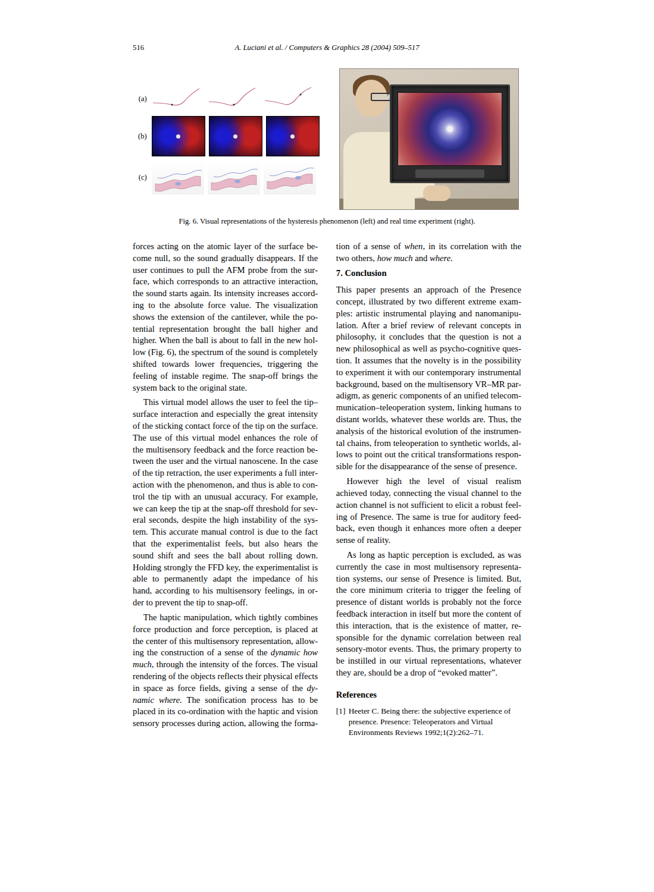516
A. Luciani et al. / Computers & Graphics 28 (2004) 509–517
(a)
(b)
(c)
Fig. 6. Visual representations of the hysteresis phenomenon (left) and real time experiment (right).
forces acting on the atomic layer of the surface become null, so the sound gradually disappears. If the user continues to pull the AFM probe from the surface, which corresponds to an attractive interaction, the sound starts again. Its intensity increases according to the absolute force value. The visualization shows the extension of the cantilever, while the potential representation brought the ball higher and higher. When the ball is about to fall in the new hollow (Fig. 6), the spectrum of the sound is completely shifted towards lower frequencies, triggering the feeling of instable regime. The snap-off brings the system back to the original state.
This virtual model allows the user to feel the tip–surface interaction and especially the great intensity of the sticking contact force of the tip on the surface. The use of this virtual model enhances the role of the multisensory feedback and the force reaction between the user and the virtual nanoscene. In the case of the tip retraction, the user experiments a full interaction with the phenomenon, and thus is able to control the tip with an unusual accuracy. For example, we can keep the tip at the snap-off threshold for several seconds, despite the high instability of the system. This accurate manual control is due to the fact that the experimentalist feels, but also hears the sound shift and sees the ball about rolling down. Holding strongly the FFD key, the experimentalist is able to permanently adapt the impedance of his hand, according to his multisensory feelings, in order to prevent the tip to snap-off.
The haptic manipulation, which tightly combines force production and force perception, is placed at the center of this multisensory representation, allowing the construction of a sense of the dynamic how much, through the intensity of the forces. The visual rendering of the objects reflects their physical effects in space as force fields, giving a sense of the dynamic where. The sonification process has to be placed in its co-ordination with the haptic and vision sensory processes during action, allowing the formation of a sense of when, in its correlation with the two others, how much and where.
7. Conclusion
This paper presents an approach of the Presence concept, illustrated by two different extreme examples: artistic instrumental playing and nanomanipulation. After a brief review of relevant concepts in philosophy, it concludes that the question is not a new philosophical as well as psycho-cognitive question. It assumes that the novelty is in the possibility to experiment it with our contemporary instrumental background, based on the multisensory VR–MR paradigm, as generic components of an unified telecommunication–teleoperation system, linking humans to distant worlds, whatever these worlds are. Thus, the analysis of the historical evolution of the instrumental chains, from teleoperation to synthetic worlds, allows to point out the critical transformations responsible for the disappearance of the sense of presence.
However high the level of visual realism achieved today, connecting the visual channel to the action channel is not sufficient to elicit a robust feeling of Presence. The same is true for auditory feedback, even though it enhances more often a deeper sense of reality.
As long as haptic perception is excluded, as was currently the case in most multisensory representation systems, our sense of Presence is limited. But, the core minimum criteria to trigger the feeling of presence of distant worlds is probably not the force feedback interaction in itself but more the content of this interaction, that is the existence of matter, responsible for the dynamic correlation between real sensory-motor events. Thus, the primary property to be instilled in our virtual representations, whatever they are, should be a drop of “evoked matter”.
References
[1] Heeter C. Being there: the subjective experience of presence. Presence: Teleoperators and Virtual Environments Reviews 1992;1(2):262–71.